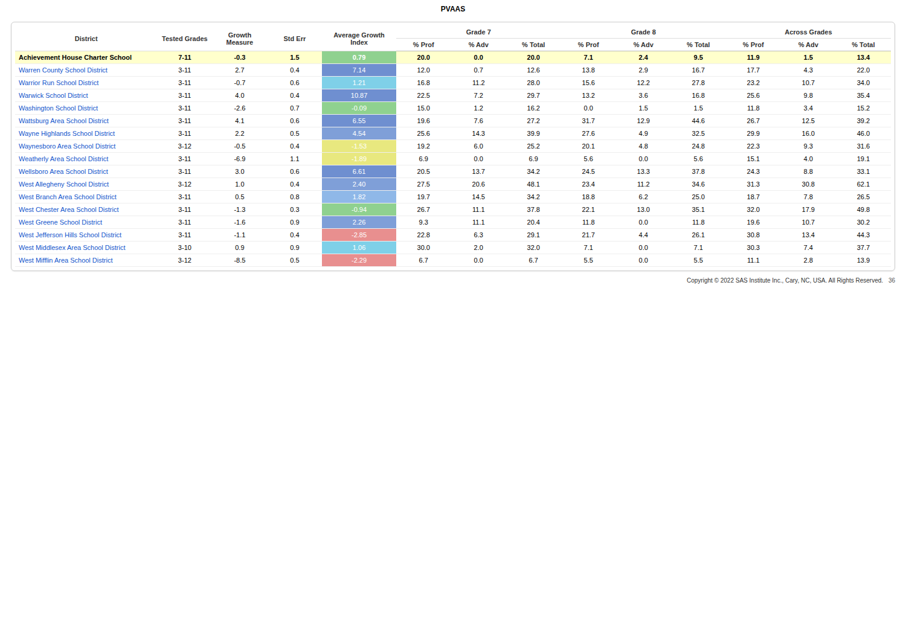PVAAS
| District | Tested Grades | Growth Measure | Std Err | Average Growth Index | Grade 7 | Grade 8 | Across Grades |
| --- | --- | --- | --- | --- | --- | --- | --- |
| % Prof | % Adv | % Total | % Prof | % Adv | % Total | % Prof | % Adv | % Total |
| Achievement House Charter School | 7-11 | -0.3 | 1.5 | 0.79 | 20.0 | 0.0 | 20.0 | 7.1 | 2.4 | 9.5 | 11.9 | 1.5 | 13.4 |
| Warren County School District | 3-11 | 2.7 | 0.4 | 7.14 | 12.0 | 0.7 | 12.6 | 13.8 | 2.9 | 16.7 | 17.7 | 4.3 | 22.0 |
| Warrior Run School District | 3-11 | -0.7 | 0.6 | 1.21 | 16.8 | 11.2 | 28.0 | 15.6 | 12.2 | 27.8 | 23.2 | 10.7 | 34.0 |
| Warwick School District | 3-11 | 4.0 | 0.4 | 10.87 | 22.5 | 7.2 | 29.7 | 13.2 | 3.6 | 16.8 | 25.6 | 9.8 | 35.4 |
| Washington School District | 3-11 | -2.6 | 0.7 | -0.09 | 15.0 | 1.2 | 16.2 | 0.0 | 1.5 | 1.5 | 11.8 | 3.4 | 15.2 |
| Wattsburg Area School District | 3-11 | 4.1 | 0.6 | 6.55 | 19.6 | 7.6 | 27.2 | 31.7 | 12.9 | 44.6 | 26.7 | 12.5 | 39.2 |
| Wayne Highlands School District | 3-11 | 2.2 | 0.5 | 4.54 | 25.6 | 14.3 | 39.9 | 27.6 | 4.9 | 32.5 | 29.9 | 16.0 | 46.0 |
| Waynesboro Area School District | 3-12 | -0.5 | 0.4 | -1.53 | 19.2 | 6.0 | 25.2 | 20.1 | 4.8 | 24.8 | 22.3 | 9.3 | 31.6 |
| Weatherly Area School District | 3-11 | -6.9 | 1.1 | -1.89 | 6.9 | 0.0 | 6.9 | 5.6 | 0.0 | 5.6 | 15.1 | 4.0 | 19.1 |
| Wellsboro Area School District | 3-11 | 3.0 | 0.6 | 6.61 | 20.5 | 13.7 | 34.2 | 24.5 | 13.3 | 37.8 | 24.3 | 8.8 | 33.1 |
| West Allegheny School District | 3-12 | 1.0 | 0.4 | 2.40 | 27.5 | 20.6 | 48.1 | 23.4 | 11.2 | 34.6 | 31.3 | 30.8 | 62.1 |
| West Branch Area School District | 3-11 | 0.5 | 0.8 | 1.82 | 19.7 | 14.5 | 34.2 | 18.8 | 6.2 | 25.0 | 18.7 | 7.8 | 26.5 |
| West Chester Area School District | 3-11 | -1.3 | 0.3 | -0.94 | 26.7 | 11.1 | 37.8 | 22.1 | 13.0 | 35.1 | 32.0 | 17.9 | 49.8 |
| West Greene School District | 3-11 | -1.6 | 0.9 | 2.26 | 9.3 | 11.1 | 20.4 | 11.8 | 0.0 | 11.8 | 19.6 | 10.7 | 30.2 |
| West Jefferson Hills School District | 3-11 | -1.1 | 0.4 | -2.85 | 22.8 | 6.3 | 29.1 | 21.7 | 4.4 | 26.1 | 30.8 | 13.4 | 44.3 |
| West Middlesex Area School District | 3-10 | 0.9 | 0.9 | 1.06 | 30.0 | 2.0 | 32.0 | 7.1 | 0.0 | 7.1 | 30.3 | 7.4 | 37.7 |
| West Mifflin Area School District | 3-12 | -8.5 | 0.5 | -2.29 | 6.7 | 0.0 | 6.7 | 5.5 | 0.0 | 5.5 | 11.1 | 2.8 | 13.9 |
Copyright © 2022 SAS Institute Inc., Cary, NC, USA. All Rights Reserved. 36